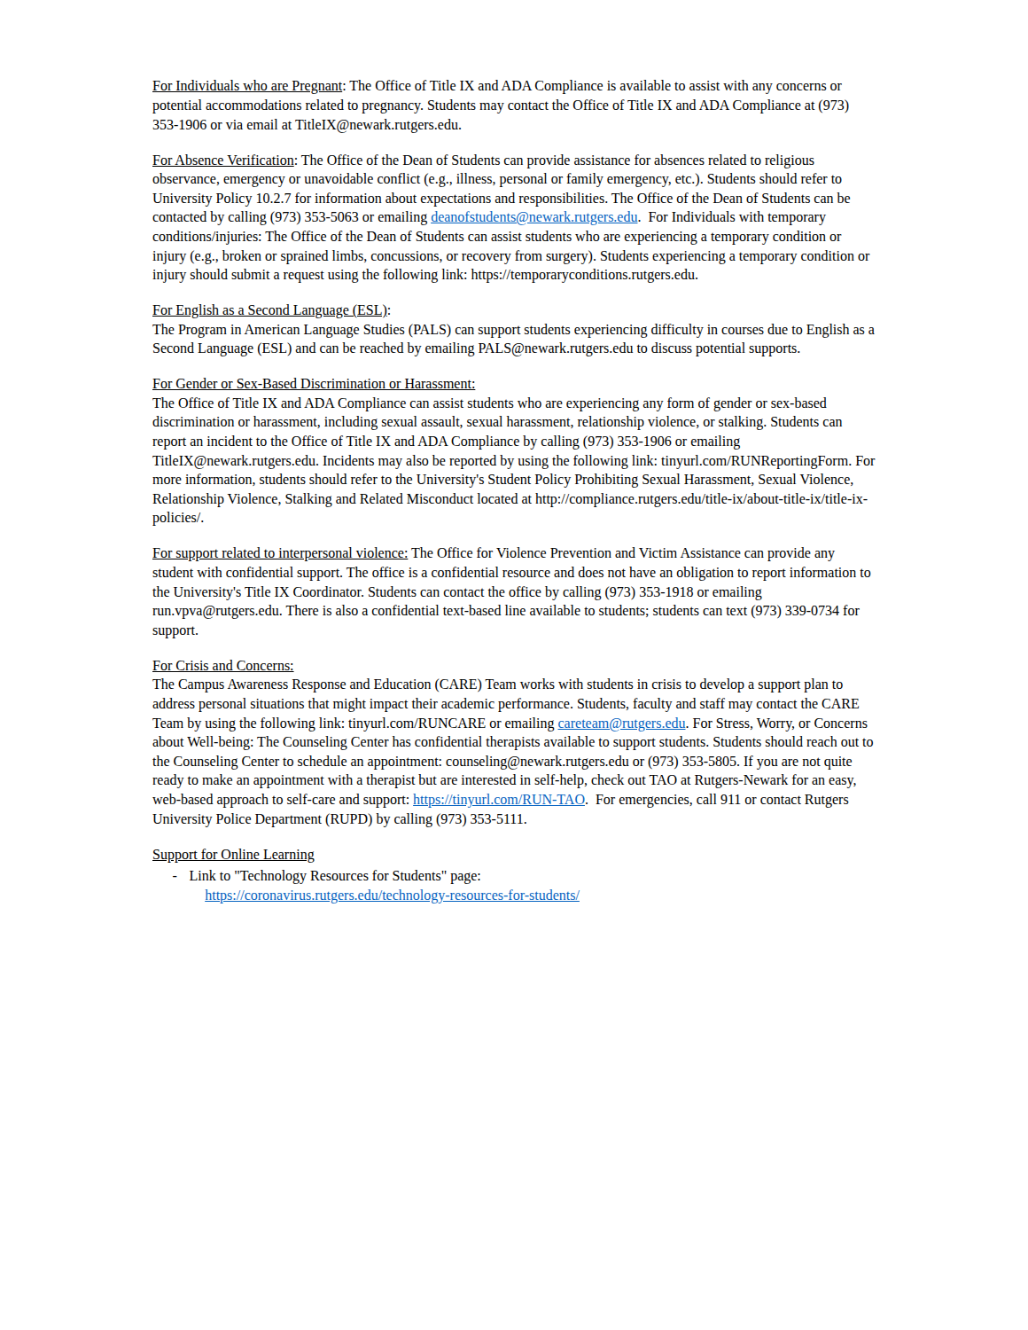For Individuals who are Pregnant: The Office of Title IX and ADA Compliance is available to assist with any concerns or potential accommodations related to pregnancy. Students may contact the Office of Title IX and ADA Compliance at (973) 353-1906 or via email at TitleIX@newark.rutgers.edu.
For Absence Verification: The Office of the Dean of Students can provide assistance for absences related to religious observance, emergency or unavoidable conflict (e.g., illness, personal or family emergency, etc.). Students should refer to University Policy 10.2.7 for information about expectations and responsibilities. The Office of the Dean of Students can be contacted by calling (973) 353-5063 or emailing deanofstudents@newark.rutgers.edu. For Individuals with temporary conditions/injuries: The Office of the Dean of Students can assist students who are experiencing a temporary condition or injury (e.g., broken or sprained limbs, concussions, or recovery from surgery). Students experiencing a temporary condition or injury should submit a request using the following link: https://temporaryconditions.rutgers.edu.
For English as a Second Language (ESL):
The Program in American Language Studies (PALS) can support students experiencing difficulty in courses due to English as a Second Language (ESL) and can be reached by emailing PALS@newark.rutgers.edu to discuss potential supports.
For Gender or Sex-Based Discrimination or Harassment:
The Office of Title IX and ADA Compliance can assist students who are experiencing any form of gender or sex-based discrimination or harassment, including sexual assault, sexual harassment, relationship violence, or stalking. Students can report an incident to the Office of Title IX and ADA Compliance by calling (973) 353-1906 or emailing TitleIX@newark.rutgers.edu. Incidents may also be reported by using the following link: tinyurl.com/RUNReportingForm. For more information, students should refer to the University's Student Policy Prohibiting Sexual Harassment, Sexual Violence, Relationship Violence, Stalking and Related Misconduct located at http://compliance.rutgers.edu/title-ix/about-title-ix/title-ix-policies/.
For support related to interpersonal violence: The Office for Violence Prevention and Victim Assistance can provide any student with confidential support. The office is a confidential resource and does not have an obligation to report information to the University's Title IX Coordinator. Students can contact the office by calling (973) 353-1918 or emailing run.vpva@rutgers.edu. There is also a confidential text-based line available to students; students can text (973) 339-0734 for support.
For Crisis and Concerns:
The Campus Awareness Response and Education (CARE) Team works with students in crisis to develop a support plan to address personal situations that might impact their academic performance. Students, faculty and staff may contact the CARE Team by using the following link: tinyurl.com/RUNCARE or emailing careteam@rutgers.edu. For Stress, Worry, or Concerns about Well-being: The Counseling Center has confidential therapists available to support students. Students should reach out to the Counseling Center to schedule an appointment: counseling@newark.rutgers.edu or (973) 353-5805. If you are not quite ready to make an appointment with a therapist but are interested in self-help, check out TAO at Rutgers-Newark for an easy, web-based approach to self-care and support: https://tinyurl.com/RUN-TAO. For emergencies, call 911 or contact Rutgers University Police Department (RUPD) by calling (973) 353-5111.
Support for Online Learning
Link to "Technology Resources for Students" page: https://coronavirus.rutgers.edu/technology-resources-for-students/